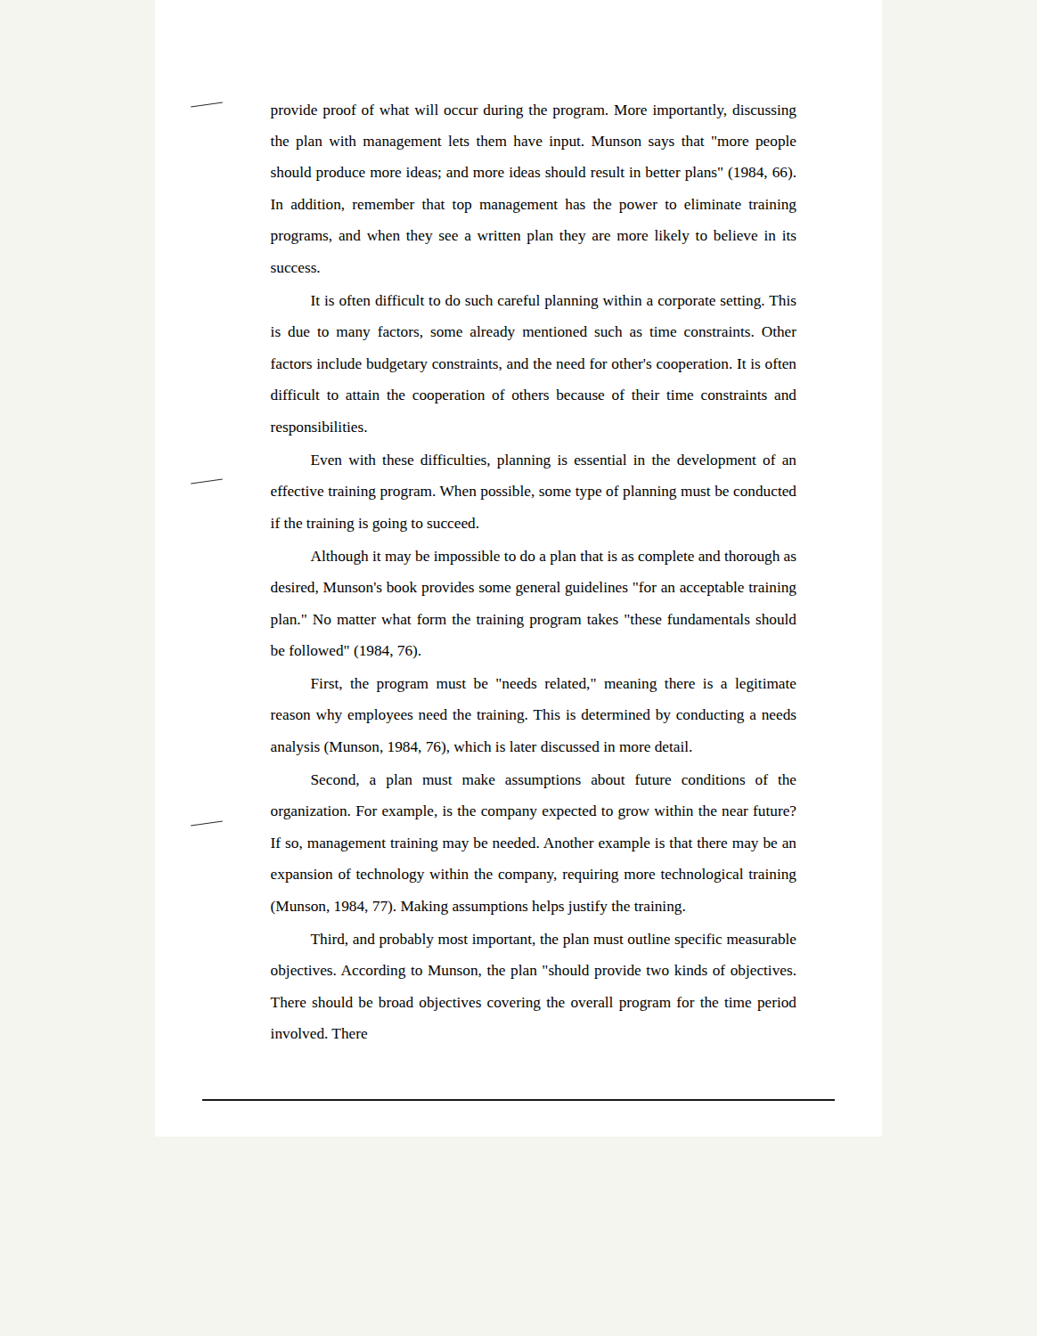provide proof of what will occur during the program. More importantly, discussing the plan with management lets them have input. Munson says that "more people should produce more ideas; and more ideas should result in better plans" (1984, 66). In addition, remember that top management has the power to eliminate training programs, and when they see a written plan they are more likely to believe in its success.
It is often difficult to do such careful planning within a corporate setting. This is due to many factors, some already mentioned such as time constraints. Other factors include budgetary constraints, and the need for other's cooperation. It is often difficult to attain the cooperation of others because of their time constraints and responsibilities.
Even with these difficulties, planning is essential in the development of an effective training program. When possible, some type of planning must be conducted if the training is going to succeed.
Although it may be impossible to do a plan that is as complete and thorough as desired, Munson's book provides some general guidelines "for an acceptable training plan." No matter what form the training program takes "these fundamentals should be followed" (1984, 76).
First, the program must be "needs related," meaning there is a legitimate reason why employees need the training. This is determined by conducting a needs analysis (Munson, 1984, 76), which is later discussed in more detail.
Second, a plan must make assumptions about future conditions of the organization. For example, is the company expected to grow within the near future? If so, management training may be needed. Another example is that there may be an expansion of technology within the company, requiring more technological training (Munson, 1984, 77). Making assumptions helps justify the training.
Third, and probably most important, the plan must outline specific measurable objectives. According to Munson, the plan "should provide two kinds of objectives. There should be broad objectives covering the overall program for the time period involved. There